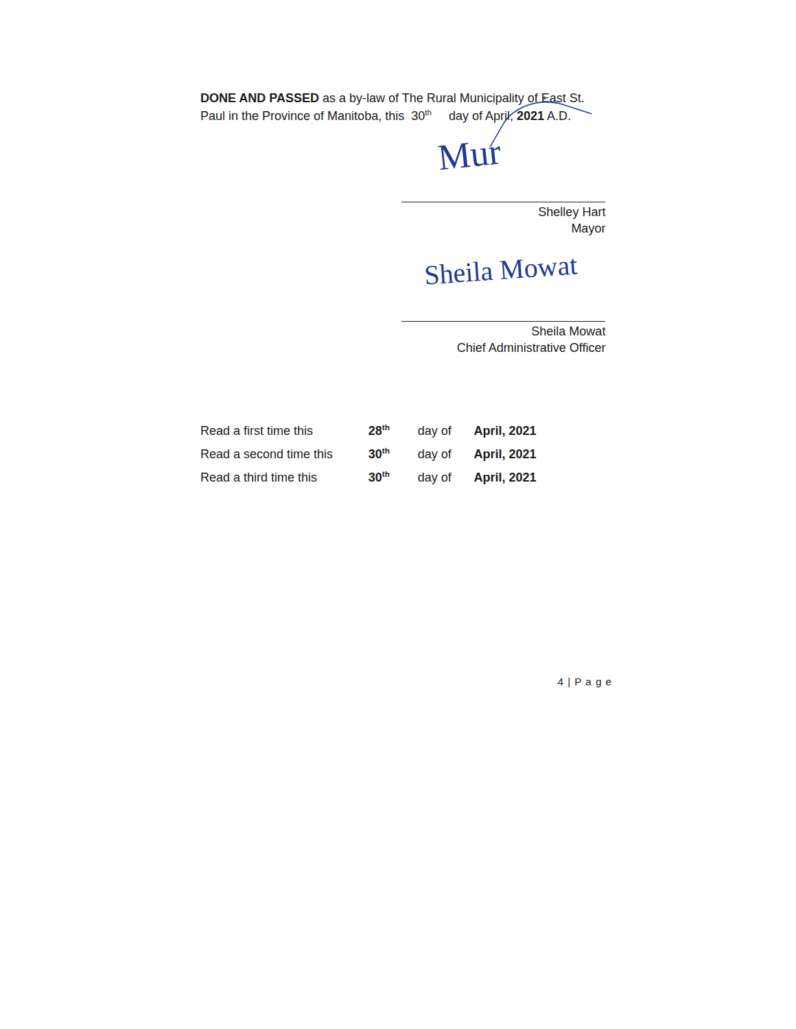DONE AND PASSED as a by-law of The Rural Municipality of East St. Paul in the Province of Manitoba, this 30th day of April, 2021 A.D.
• Mur
Shelley Hart
Mayor
Sheila Mowat
Sheila Mowat
Chief Administrative Officer
| Read a first time this | 28 th | day of | April, 2021 |
| Read a second time this | 30 th | day of | April, 2021 |
| Read a third time this | 30 th | day of | April, 2021 |
4 | P a g e